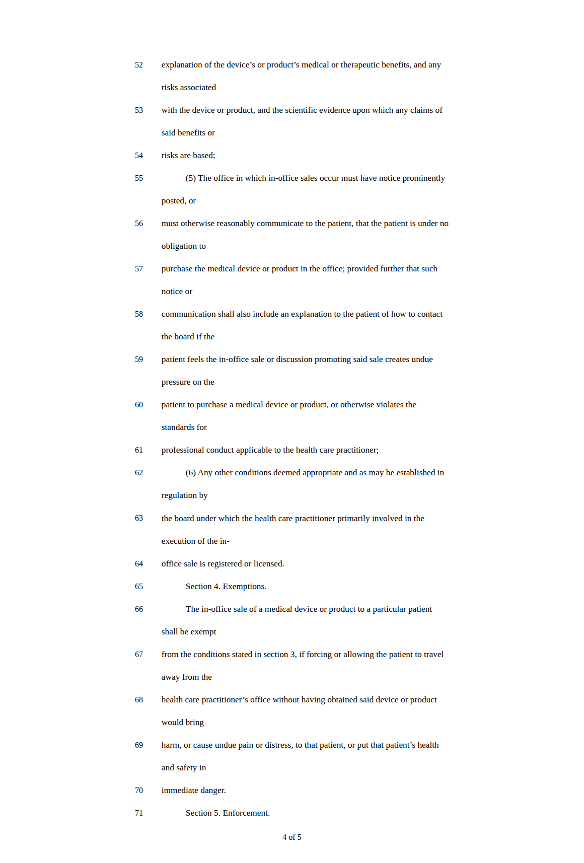52
explanation of the device’s or product’s medical or therapeutic benefits, and any risks associated
53
with the device or product, and the scientific evidence upon which any claims of said benefits or
54
risks are based;
55
(5) The office in which in-office sales occur must have notice prominently posted, or
56
must otherwise reasonably communicate to the patient, that the patient is under no obligation to
57
purchase the medical device or product in the office; provided further that such notice or
58
communication shall also include an explanation to the patient of how to contact the board if the
59
patient feels the in-office sale or discussion promoting said sale creates undue pressure on the
60
patient to purchase a medical device or product, or otherwise violates the standards for
61
professional conduct applicable to the health care practitioner;
62
(6) Any other conditions deemed appropriate and as may be established in regulation by
63
the board under which the health care practitioner primarily involved in the execution of the in-
64
office sale is registered or licensed.
65
Section 4. Exemptions.
66
The in-office sale of a medical device or product to a particular patient shall be exempt
67
from the conditions stated in section 3, if forcing or allowing the patient to travel away from the
68
health care practitioner’s office without having obtained said device or product would bring
69
harm, or cause undue pain or distress, to that patient, or put that patient’s health and safety in
70
immediate danger.
71
Section 5. Enforcement.
4 of 5